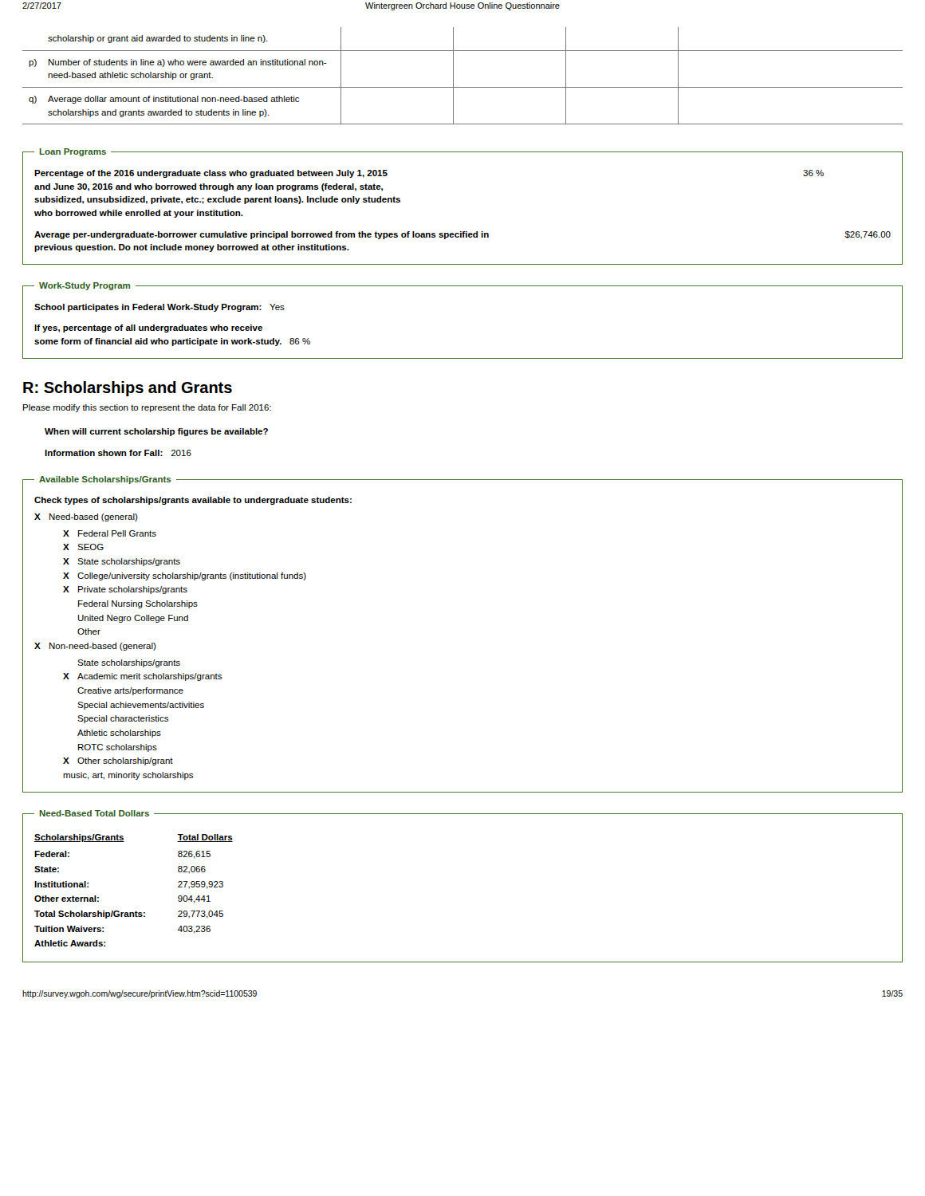2/27/2017
Wintergreen Orchard House Online Questionnaire
| scholarship or grant aid awarded to students in line n). | | | | |
| p) Number of students in line a) who were awarded an institutional non-need-based athletic scholarship or grant. | | | | |
| q) Average dollar amount of institutional non-need-based athletic scholarships and grants awarded to students in line p). | | | | |
Loan Programs
Percentage of the 2016 undergraduate class who graduated between July 1, 2015
and June 30, 2016 and who borrowed through any loan programs (federal, state,
subsidized, unsubsidized, private, etc.; exclude parent loans). Include only students
who borrowed while enrolled at your institution.
36 %
Average per-undergraduate-borrower cumulative principal borrowed from the types of loans specified in
previous question. Do not include money borrowed at other institutions.
$26,746.00
Work-Study Program
School participates in Federal Work-Study Program: Yes
If yes, percentage of all undergraduates who receive
some form of financial aid who participate in work-study. 86 %
R: Scholarships and Grants
Please modify this section to represent the data for Fall 2016:
When will current scholarship figures be available?
Information shown for Fall:2016
Available Scholarships/Grants
Check types of scholarships/grants available to undergraduate students:
XNeed-based (general)
XFederal Pell Grants
XSEOG
XState scholarships/grants
XCollege/university scholarship/grants (institutional funds)
XPrivate scholarships/grants
Federal Nursing Scholarships
United Negro College Fund
Other
XNon-need-based (general)
State scholarships/grants
XAcademic merit scholarships/grants
Creative arts/performance
Special achievements/activities
Special characteristics
Athletic scholarships
ROTC scholarships
XOther scholarship/grant
music, art, minority scholarships
Need-Based Total Dollars
| Scholarships/Grants | Total Dollars |
| --- | --- |
| Federal: | 826,615 |
| State: | 82,066 |
| Institutional: | 27,959,923 |
| Other external: | 904,441 |
| Total Scholarship/Grants: | 29,773,045 |
| Tuition Waivers: | 403,236 |
| Athletic Awards: | |
http://survey.wgoh.com/wg/secure/printView.htm?scid=1100539
19/35